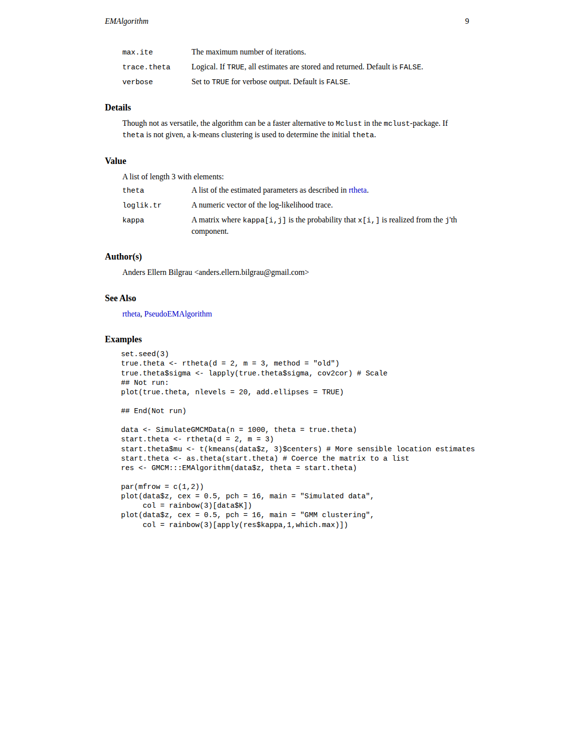EMAlgorithm 9
max.ite
The maximum number of iterations.
trace.theta
Logical. If TRUE, all estimates are stored and returned. Default is FALSE.
verbose
Set to TRUE for verbose output. Default is FALSE.
Details
Though not as versatile, the algorithm can be a faster alternative to Mclust in the mclust-package. If theta is not given, a k-means clustering is used to determine the initial theta.
Value
A list of length 3 with elements:
theta
A list of the estimated parameters as described in rtheta.
loglik.tr
A numeric vector of the log-likelihood trace.
kappa
A matrix where kappa[i,j] is the probability that x[i,] is realized from the j'th component.
Author(s)
Anders Ellern Bilgrau <anders.ellern.bilgrau@gmail.com>
See Also
rtheta, PseudoEMAlgorithm
Examples
set.seed(3)
true.theta <- rtheta(d = 2, m = 3, method = "old")
true.theta$sigma <- lapply(true.theta$sigma, cov2cor) # Scale
## Not run:
plot(true.theta, nlevels = 20, add.ellipses = TRUE)

## End(Not run)

data <- SimulateGMCMData(n = 1000, theta = true.theta)
start.theta <- rtheta(d = 2, m = 3)
start.theta$mu <- t(kmeans(data$z, 3)$centers) # More sensible location estimates
start.theta <- as.theta(start.theta) # Coerce the matrix to a list
res <- GMCM:::EMAlgorithm(data$z, theta = start.theta)

par(mfrow = c(1,2))
plot(data$z, cex = 0.5, pch = 16, main = "Simulated data",
     col = rainbow(3)[data$K])
plot(data$z, cex = 0.5, pch = 16, main = "GMM clustering",
     col = rainbow(3)[apply(res$kappa,1,which.max)])